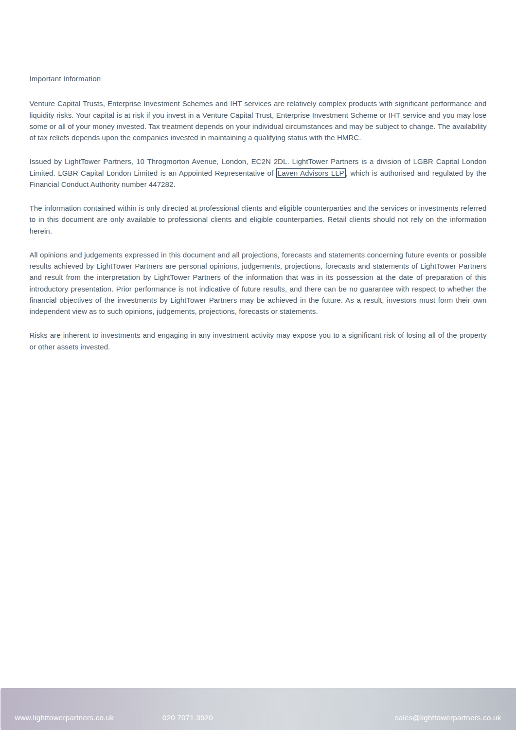Important Information
Venture Capital Trusts, Enterprise Investment Schemes and IHT services are relatively complex products with significant performance and liquidity risks. Your capital is at risk if you invest in a Venture Capital Trust, Enterprise Investment Scheme or IHT service and you may lose some or all of your money invested. Tax treatment depends on your individual circumstances and may be subject to change. The availability of tax reliefs depends upon the companies invested in maintaining a qualifying status with the HMRC.
Issued by LightTower Partners, 10 Throgmorton Avenue, London, EC2N 2DL. LightTower Partners is a division of LGBR Capital London Limited. LGBR Capital London Limited is an Appointed Representative of Laven Advisors LLP, which is authorised and regulated by the Financial Conduct Authority number 447282.
The information contained within is only directed at professional clients and eligible counterparties and the services or investments referred to in this document are only available to professional clients and eligible counterparties. Retail clients should not rely on the information herein.
All opinions and judgements expressed in this document and all projections, forecasts and statements concerning future events or possible results achieved by LightTower Partners are personal opinions, judgements, projections, forecasts and statements of LightTower Partners and result from the interpretation by LightTower Partners of the information that was in its possession at the date of preparation of this introductory presentation. Prior performance is not indicative of future results, and there can be no guarantee with respect to whether the financial objectives of the investments by LightTower Partners may be achieved in the future. As a result, investors must form their own independent view as to such opinions, judgements, projections, forecasts or statements.
Risks are inherent to investments and engaging in any investment activity may expose you to a significant risk of losing all of the property or other assets invested.
www.lighttowerpartners.co.uk 020 7071 3920 sales@lighttowerpartners.co.uk